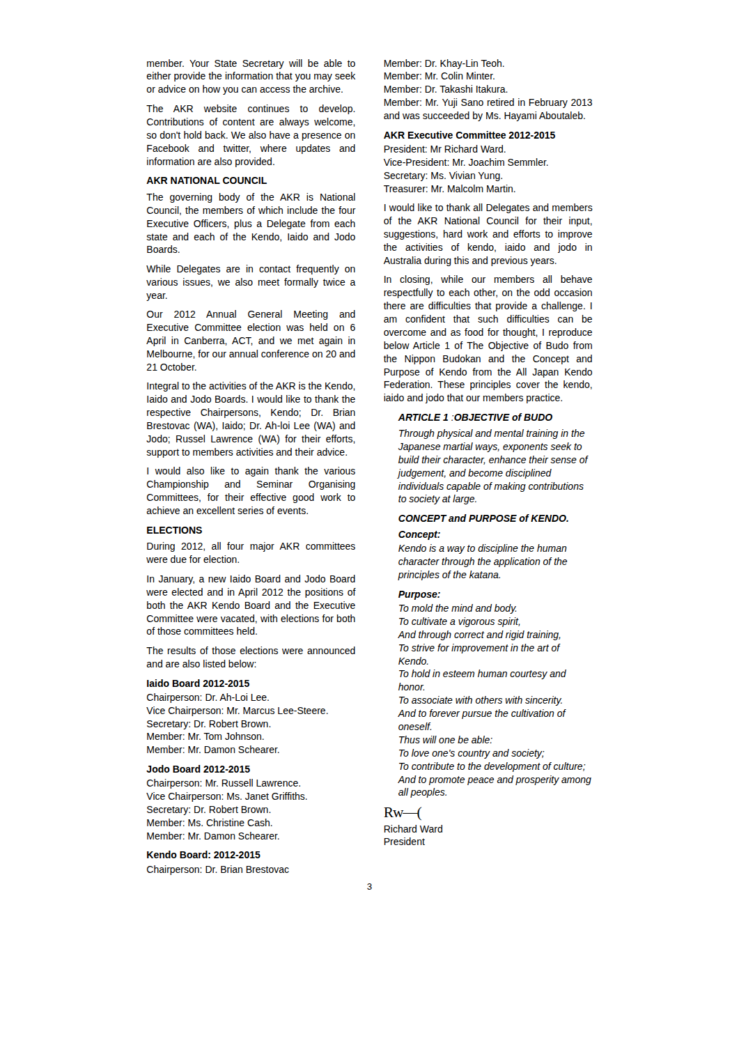member. Your State Secretary will be able to either provide the information that you may seek or advice on how you can access the archive.
The AKR website continues to develop. Contributions of content are always welcome, so don't hold back. We also have a presence on Facebook and twitter, where updates and information are also provided.
AKR National Council
The governing body of the AKR is National Council, the members of which include the four Executive Officers, plus a Delegate from each state and each of the Kendo, Iaido and Jodo Boards.
While Delegates are in contact frequently on various issues, we also meet formally twice a year.
Our 2012 Annual General Meeting and Executive Committee election was held on 6 April in Canberra, ACT, and we met again in Melbourne, for our annual conference on 20 and 21 October.
Integral to the activities of the AKR is the Kendo, Iaido and Jodo Boards. I would like to thank the respective Chairpersons, Kendo; Dr. Brian Brestovac (WA), Iaido; Dr. Ah-loi Lee (WA) and Jodo; Russel Lawrence (WA) for their efforts, support to members activities and their advice.
I would also like to again thank the various Championship and Seminar Organising Committees, for their effective good work to achieve an excellent series of events.
Elections
During 2012, all four major AKR committees were due for election.
In January, a new Iaido Board and Jodo Board were elected and in April 2012 the positions of both the AKR Kendo Board and the Executive Committee were vacated, with elections for both of those committees held.
The results of those elections were announced and are also listed below:
Iaido Board 2012-2015
Chairperson: Dr. Ah-Loi Lee.
Vice Chairperson: Mr. Marcus Lee-Steere.
Secretary: Dr. Robert Brown.
Member: Mr. Tom Johnson.
Member: Mr. Damon Schearer.
Jodo Board 2012-2015
Chairperson: Mr. Russell Lawrence.
Vice Chairperson: Ms. Janet Griffiths.
Secretary: Dr. Robert Brown.
Member: Ms. Christine Cash.
Member: Mr. Damon Schearer.
Kendo Board: 2012-2015
Chairperson: Dr. Brian Brestovac
Member: Dr. Khay-Lin Teoh.
Member: Mr. Colin Minter.
Member: Dr. Takashi Itakura.
Member: Mr. Yuji Sano retired in February 2013 and was succeeded by Ms. Hayami Aboutaleb.
AKR Executive Committee 2012-2015
President: Mr Richard Ward.
Vice-President: Mr. Joachim Semmler.
Secretary: Ms. Vivian Yung.
Treasurer: Mr. Malcolm Martin.
I would like to thank all Delegates and members of the AKR National Council for their input, suggestions, hard work and efforts to improve the activities of kendo, iaido and jodo in Australia during this and previous years.
In closing, while our members all behave respectfully to each other, on the odd occasion there are difficulties that provide a challenge. I am confident that such difficulties can be overcome and as food for thought, I reproduce below Article 1 of The Objective of Budo from the Nippon Budokan and the Concept and Purpose of Kendo from the All Japan Kendo Federation. These principles cover the kendo, iaido and jodo that our members practice.
ARTICLE 1 : OBJECTIVE of BUDO
Through physical and mental training in the Japanese martial ways, exponents seek to build their character, enhance their sense of judgement, and become disciplined individuals capable of making contributions to society at large.
CONCEPT and PURPOSE of KENDO.
Concept:
Kendo is a way to discipline the human character through the application of the principles of the katana.
Purpose:
To mold the mind and body.
To cultivate a vigorous spirit,
And through correct and rigid training,
To strive for improvement in the art of Kendo.
To hold in esteem human courtesy and honor.
To associate with others with sincerity.
And to forever pursue the cultivation of oneself.
Thus will one be able:
To love one's country and society;
To contribute to the development of culture;
And to promote peace and prosperity among all peoples.
Rw—(
Richard Ward
President
3